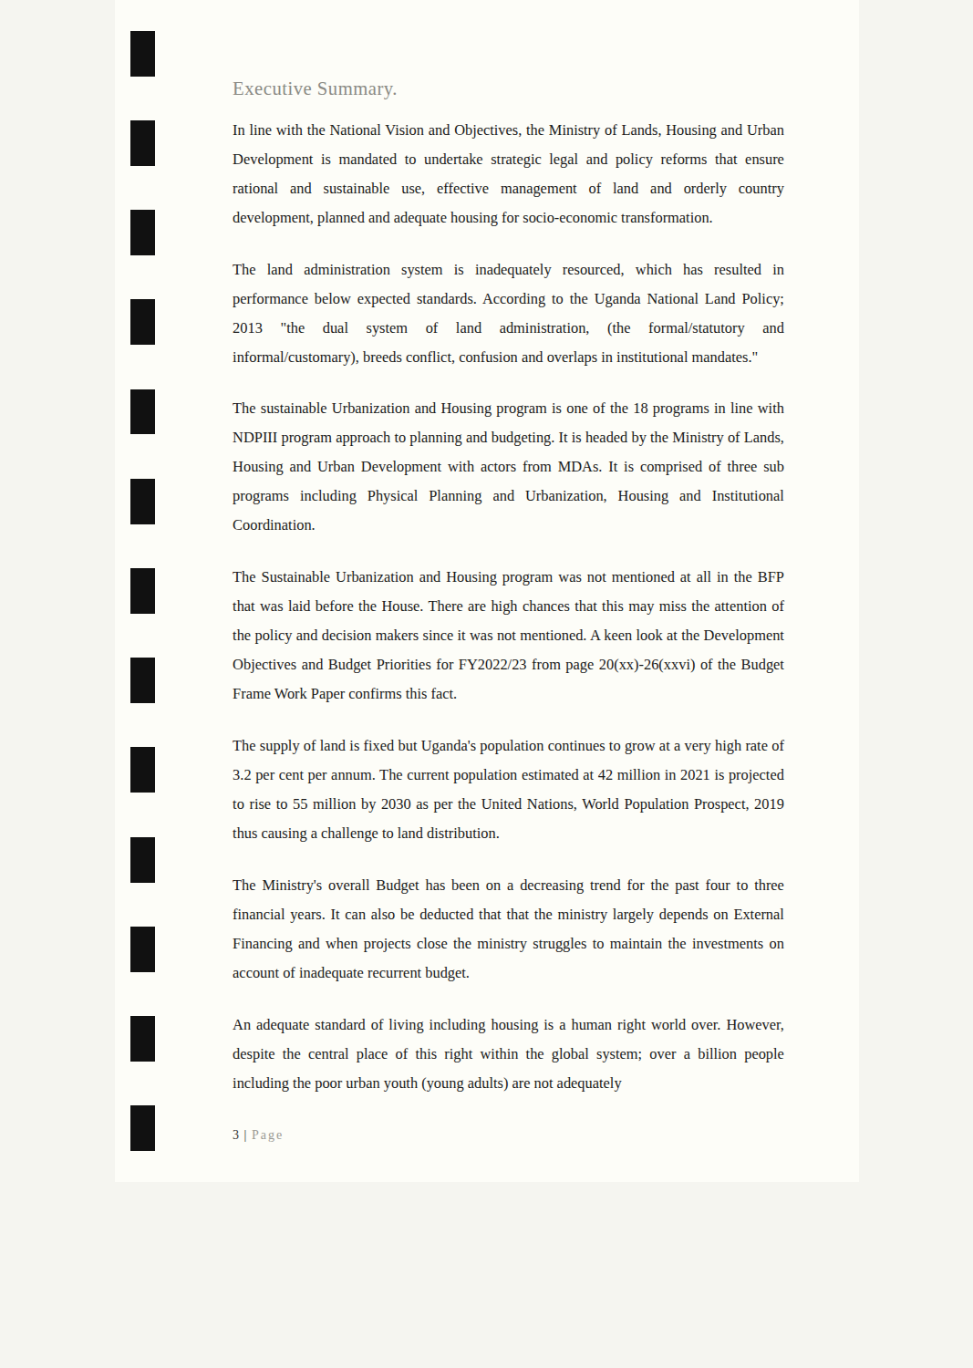Executive Summary.
In line with the National Vision and Objectives, the Ministry of Lands, Housing and Urban Development is mandated to undertake strategic legal and policy reforms that ensure rational and sustainable use, effective management of land and orderly country development, planned and adequate housing for socio-economic transformation.
The land administration system is inadequately resourced, which has resulted in performance below expected standards. According to the Uganda National Land Policy; 2013 "the dual system of land administration, (the formal/statutory and informal/customary), breeds conflict, confusion and overlaps in institutional mandates."
The sustainable Urbanization and Housing program is one of the 18 programs in line with NDPIII program approach to planning and budgeting. It is headed by the Ministry of Lands, Housing and Urban Development with actors from MDAs. It is comprised of three sub programs including Physical Planning and Urbanization, Housing and Institutional Coordination.
The Sustainable Urbanization and Housing program was not mentioned at all in the BFP that was laid before the House. There are high chances that this may miss the attention of the policy and decision makers since it was not mentioned. A keen look at the Development Objectives and Budget Priorities for FY2022/23 from page 20(xx)-26(xxvi) of the Budget Frame Work Paper confirms this fact.
The supply of land is fixed but Uganda's population continues to grow at a very high rate of 3.2 per cent per annum. The current population estimated at 42 million in 2021 is projected to rise to 55 million by 2030 as per the United Nations, World Population Prospect, 2019 thus causing a challenge to land distribution.
The Ministry's overall Budget has been on a decreasing trend for the past four to three financial years. It can also be deducted that that the ministry largely depends on External Financing and when projects close the ministry struggles to maintain the investments on account of inadequate recurrent budget.
An adequate standard of living including housing is a human right world over. However, despite the central place of this right within the global system; over a billion people including the poor urban youth (young adults) are not adequately
3 | Page